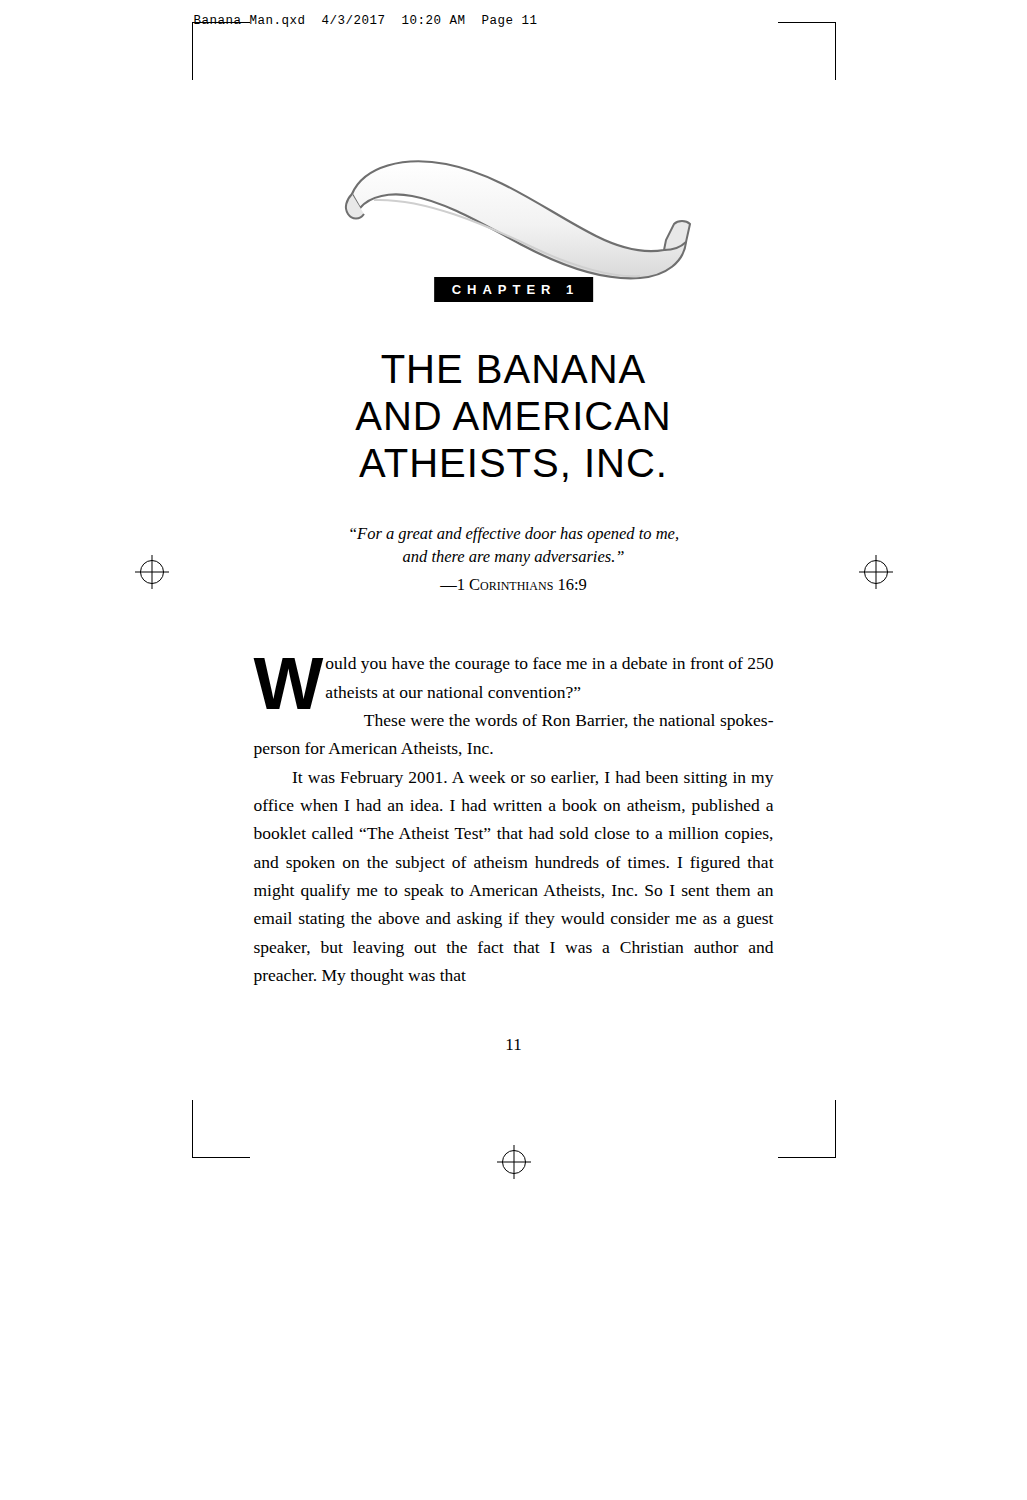Banana Man.qxd 4/3/2017 10:20 AM Page 11
CHAPTER 1
THE BANANA
AND AMERICAN
ATHEISTS, INC.
“For a great and effective door has opened to me,
and there are many adversaries.” —1 Corinthians 16:9
Would you have the courage to face me in a debate in front of 250 atheists at our national convention?”
These were the words of Ron Barrier, the national spokesperson for American Atheists, Inc.
It was February 2001. A week or so earlier, I had been sitting in my office when I had an idea. I had written a book on atheism, published a booklet called “The Atheist Test” that had sold close to a million copies, and spoken on the subject of atheism hundreds of times. I figured that might qualify me to speak to American Atheists, Inc. So I sent them an email stating the above and asking if they would consider me as a guest speaker, but leaving out the fact that I was a Christian author and preacher. My thought was that
11